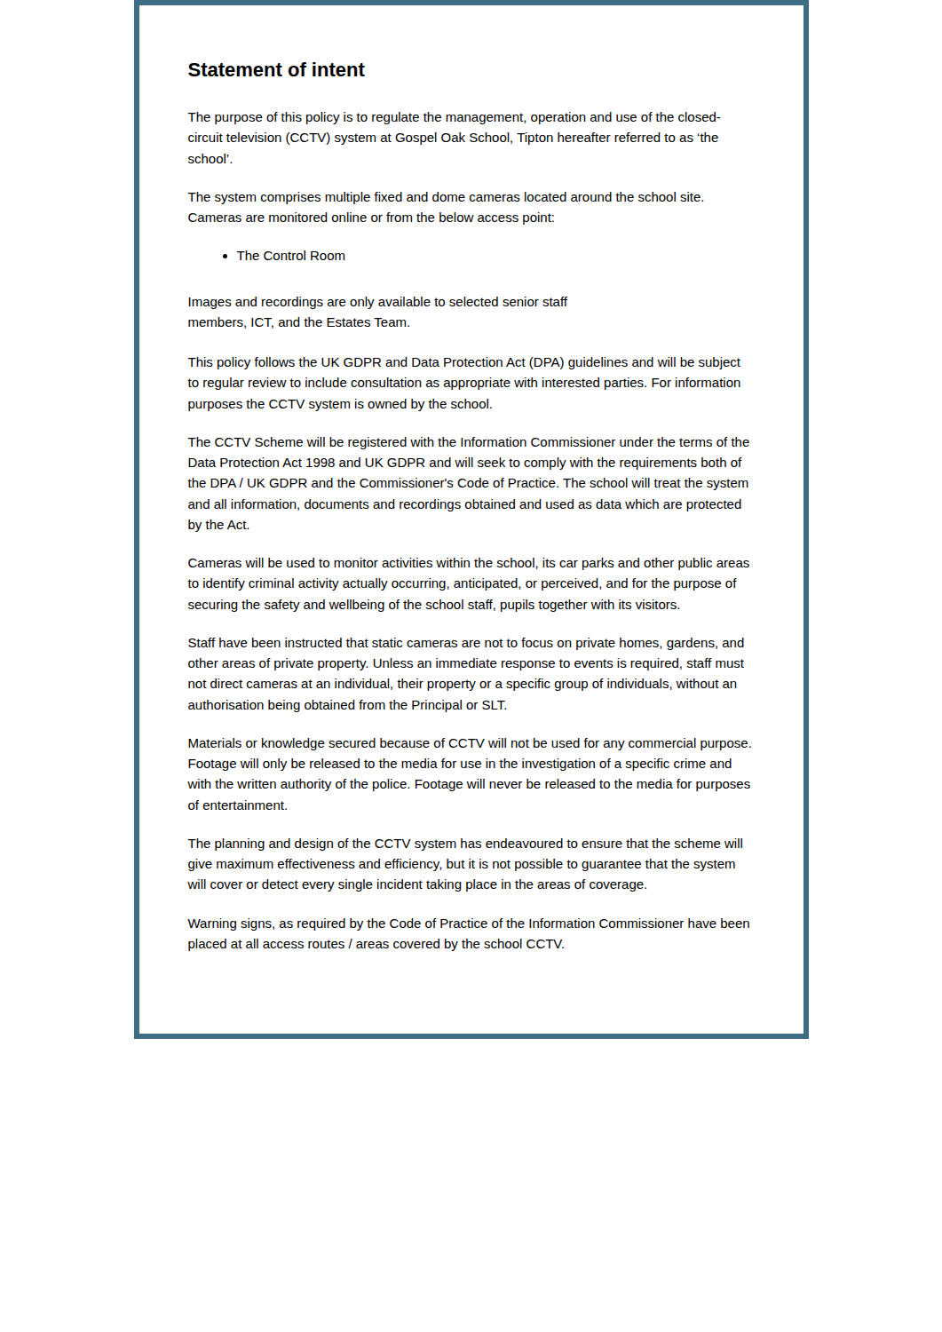Statement of intent
The purpose of this policy is to regulate the management, operation and use of the closed-circuit television (CCTV) system at Gospel Oak School, Tipton hereafter referred to as ‘the school’.
The system comprises multiple fixed and dome cameras located around the school site. Cameras are monitored online or from the below access point:
The Control Room
Images and recordings are only available to selected senior staff
members, ICT, and the Estates Team.
This policy follows the UK GDPR and Data Protection Act (DPA) guidelines and will be subject to regular review to include consultation as appropriate with interested parties. For information purposes the CCTV system is owned by the school.
The CCTV Scheme will be registered with the Information Commissioner under the terms of the Data Protection Act 1998 and UK GDPR and will seek to comply with the requirements both of the DPA / UK GDPR and the Commissioner's Code of Practice. The school will treat the system and all information, documents and recordings obtained and used as data which are protected by the Act.
Cameras will be used to monitor activities within the school, its car parks and other public areas to identify criminal activity actually occurring, anticipated, or perceived, and for the purpose of securing the safety and wellbeing of the school staff, pupils together with its visitors.
Staff have been instructed that static cameras are not to focus on private homes, gardens, and other areas of private property. Unless an immediate response to events is required, staff must not direct cameras at an individual, their property or a specific group of individuals, without an authorisation being obtained from the Principal or SLT.
Materials or knowledge secured because of CCTV will not be used for any commercial purpose. Footage will only be released to the media for use in the investigation of a specific crime and with the written authority of the police. Footage will never be released to the media for purposes of entertainment.
The planning and design of the CCTV system has endeavoured to ensure that the scheme will give maximum effectiveness and efficiency, but it is not possible to guarantee that the system will cover or detect every single incident taking place in the areas of coverage.
Warning signs, as required by the Code of Practice of the Information Commissioner have been placed at all access routes / areas covered by the school CCTV.